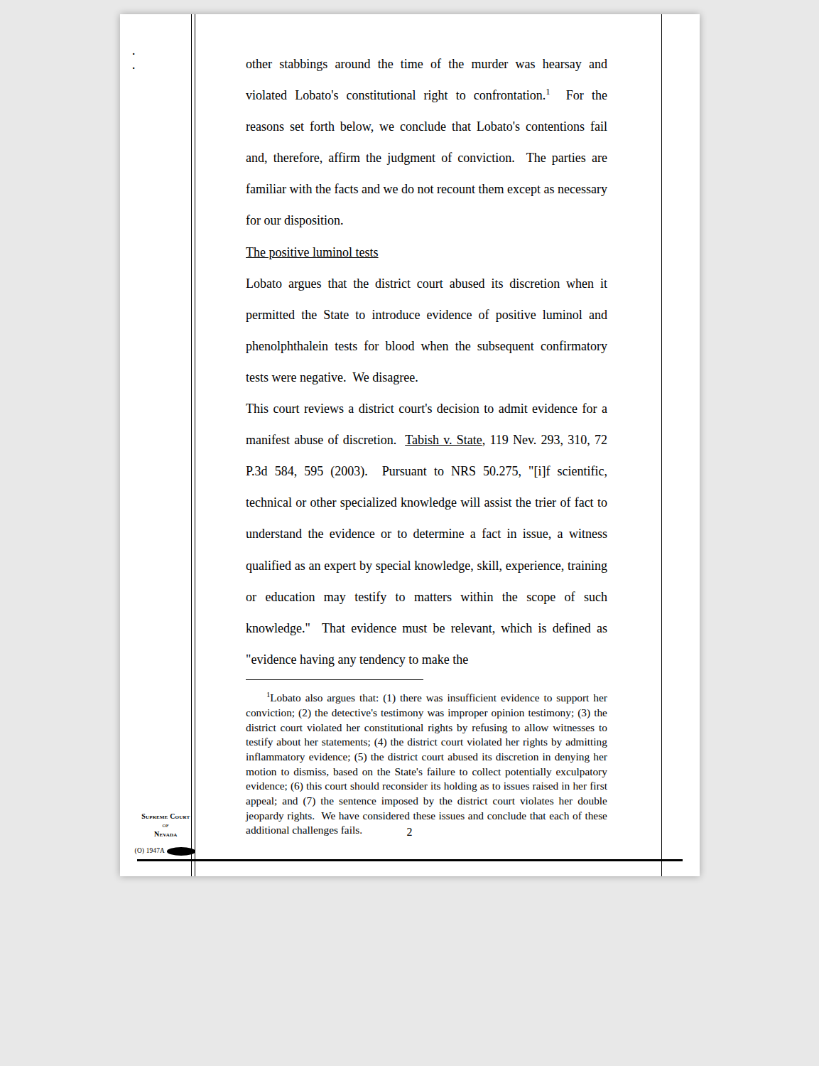.
.
other stabbings around the time of the murder was hearsay and violated Lobato's constitutional right to confrontation.1 For the reasons set forth below, we conclude that Lobato's contentions fail and, therefore, affirm the judgment of conviction. The parties are familiar with the facts and we do not recount them except as necessary for our disposition.
The positive luminol tests
Lobato argues that the district court abused its discretion when it permitted the State to introduce evidence of positive luminol and phenolphthalein tests for blood when the subsequent confirmatory tests were negative. We disagree.
This court reviews a district court's decision to admit evidence for a manifest abuse of discretion. Tabish v. State, 119 Nev. 293, 310, 72 P.3d 584, 595 (2003). Pursuant to NRS 50.275, "[i]f scientific, technical or other specialized knowledge will assist the trier of fact to understand the evidence or to determine a fact in issue, a witness qualified as an expert by special knowledge, skill, experience, training or education may testify to matters within the scope of such knowledge." That evidence must be relevant, which is defined as "evidence having any tendency to make the
1Lobato also argues that: (1) there was insufficient evidence to support her conviction; (2) the detective's testimony was improper opinion testimony; (3) the district court violated her constitutional rights by refusing to allow witnesses to testify about her statements; (4) the district court violated her rights by admitting inflammatory evidence; (5) the district court abused its discretion in denying her motion to dismiss, based on the State's failure to collect potentially exculpatory evidence; (6) this court should reconsider its holding as to issues raised in her first appeal; and (7) the sentence imposed by the district court violates her double jeopardy rights. We have considered these issues and conclude that each of these additional challenges fails.
Supreme Court
of
Nevada
2
(O) 1947A